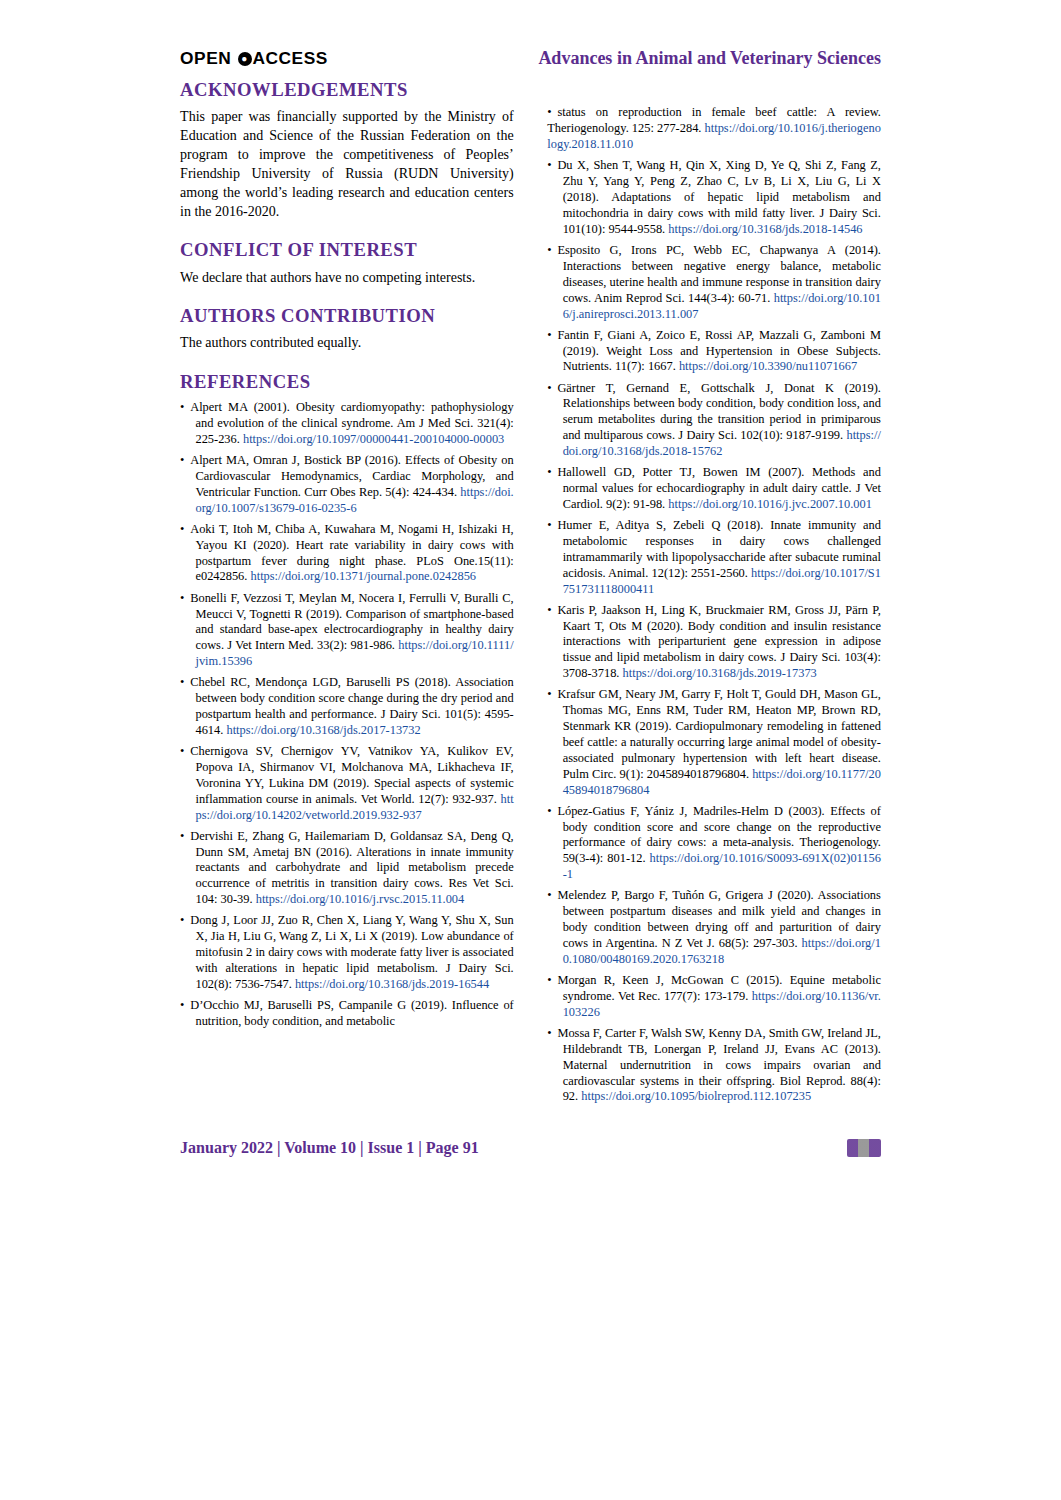OPEN ●ACCESS
Advances in Animal and Veterinary Sciences
Acknowledgements
This paper was financially supported by the Ministry of Education and Science of the Russian Federation on the program to improve the competitiveness of Peoples’ Friendship University of Russia (RUDN University) among the world’s leading research and education centers in the 2016-2020.
Conflict of Interest
We declare that authors have no competing interests.
Authors Contribution
The authors contributed equally.
References
Alpert MA (2001). Obesity cardiomyopathy: pathophysiology and evolution of the clinical syndrome. Am J Med Sci. 321(4): 225-236. https://doi.org/10.1097/00000441-200104000-00003
Alpert MA, Omran J, Bostick BP (2016). Effects of Obesity on Cardiovascular Hemodynamics, Cardiac Morphology, and Ventricular Function. Curr Obes Rep. 5(4): 424-434. https://doi.org/10.1007/s13679-016-0235-6
Aoki T, Itoh M, Chiba A, Kuwahara M, Nogami H, Ishizaki H, Yayou KI (2020). Heart rate variability in dairy cows with postpartum fever during night phase. PLoS One.15(11): e0242856. https://doi.org/10.1371/journal.pone.0242856
Bonelli F, Vezzosi T, Meylan M, Nocera I, Ferrulli V, Buralli C, Meucci V, Tognetti R (2019). Comparison of smartphone-based and standard base-apex electrocardiography in healthy dairy cows. J Vet Intern Med. 33(2): 981-986. https://doi.org/10.1111/jvim.15396
Chebel RC, Mendonça LGD, Baruselli PS (2018). Association between body condition score change during the dry period and postpartum health and performance. J Dairy Sci. 101(5): 4595-4614. https://doi.org/10.3168/jds.2017-13732
Chernigova SV, Chernigov YV, Vatnikov YA, Kulikov EV, Popova IA, Shirmanov VI, Molchanova MA, Likhacheva IF, Voronina YY, Lukina DM (2019). Special aspects of systemic inflammation course in animals. Vet World. 12(7): 932-937. https://doi.org/10.14202/vetworld.2019.932-937
Dervishi E, Zhang G, Hailemariam D, Goldansaz SA, Deng Q, Dunn SM, Ametaj BN (2016). Alterations in innate immunity reactants and carbohydrate and lipid metabolism precede occurrence of metritis in transition dairy cows. Res Vet Sci. 104: 30-39. https://doi.org/10.1016/j.rvsc.2015.11.004
Dong J, Loor JJ, Zuo R, Chen X, Liang Y, Wang Y, Shu X, Sun X, Jia H, Liu G, Wang Z, Li X, Li X (2019). Low abundance of mitofusin 2 in dairy cows with moderate fatty liver is associated with alterations in hepatic lipid metabolism. J Dairy Sci. 102(8): 7536-7547. https://doi.org/10.3168/jds.2019-16544
D’Occhio MJ, Baruselli PS, Campanile G (2019). Influence of nutrition, body condition, and metabolic
status on reproduction in female beef cattle: A review. Theriogenology. 125: 277-284. https://doi.org/10.1016/j.theriogenology.2018.11.010
Du X, Shen T, Wang H, Qin X, Xing D, Ye Q, Shi Z, Fang Z, Zhu Y, Yang Y, Peng Z, Zhao C, Lv B, Li X, Liu G, Li X (2018). Adaptations of hepatic lipid metabolism and mitochondria in dairy cows with mild fatty liver. J Dairy Sci. 101(10): 9544-9558. https://doi.org/10.3168/jds.2018-14546
Esposito G, Irons PC, Webb EC, Chapwanya A (2014). Interactions between negative energy balance, metabolic diseases, uterine health and immune response in transition dairy cows. Anim Reprod Sci. 144(3-4): 60-71. https://doi.org/10.1016/j.anireprosci.2013.11.007
Fantin F, Giani A, Zoico E, Rossi AP, Mazzali G, Zamboni M (2019). Weight Loss and Hypertension in Obese Subjects. Nutrients. 11(7): 1667. https://doi.org/10.3390/nu11071667
Gärtner T, Gernand E, Gottschalk J, Donat K (2019). Relationships between body condition, body condition loss, and serum metabolites during the transition period in primiparous and multiparous cows. J Dairy Sci. 102(10): 9187-9199. https://doi.org/10.3168/jds.2018-15762
Hallowell GD, Potter TJ, Bowen IM (2007). Methods and normal values for echocardiography in adult dairy cattle. J Vet Cardiol. 9(2): 91-98. https://doi.org/10.1016/j.jvc.2007.10.001
Humer E, Aditya S, Zebeli Q (2018). Innate immunity and metabolomic responses in dairy cows challenged intramammarily with lipopolysaccharide after subacute ruminal acidosis. Animal. 12(12): 2551-2560. https://doi.org/10.1017/S1751731118000411
Karis P, Jaakson H, Ling K, Bruckmaier RM, Gross JJ, Pärn P, Kaart T, Ots M (2020). Body condition and insulin resistance interactions with periparturient gene expression in adipose tissue and lipid metabolism in dairy cows. J Dairy Sci. 103(4): 3708-3718. https://doi.org/10.3168/jds.2019-17373
Krafsur GM, Neary JM, Garry F, Holt T, Gould DH, Mason GL, Thomas MG, Enns RM, Tuder RM, Heaton MP, Brown RD, Stenmark KR (2019). Cardiopulmonary remodeling in fattened beef cattle: a naturally occurring large animal model of obesity-associated pulmonary hypertension with left heart disease. Pulm Circ. 9(1): 2045894018796804. https://doi.org/10.1177/2045894018796804
López-Gatius F, Yániz J, Madriles-Helm D (2003). Effects of body condition score and score change on the reproductive performance of dairy cows: a meta-analysis. Theriogenology. 59(3-4): 801-12. https://doi.org/10.1016/S0093-691X(02)01156-1
Melendez P, Bargo F, Tuñón G, Grigera J (2020). Associations between postpartum diseases and milk yield and changes in body condition between drying off and parturition of dairy cows in Argentina. N Z Vet J. 68(5): 297-303. https://doi.org/10.1080/00480169.2020.1763218
Morgan R, Keen J, McGowan C (2015). Equine metabolic syndrome. Vet Rec. 177(7): 173-179. https://doi.org/10.1136/vr.103226
Mossa F, Carter F, Walsh SW, Kenny DA, Smith GW, Ireland JL, Hildebrandt TB, Lonergan P, Ireland JJ, Evans AC (2013). Maternal undernutrition in cows impairs ovarian and cardiovascular systems in their offspring. Biol Reprod. 88(4): 92. https://doi.org/10.1095/biolreprod.112.107235
January 2022 | Volume 10 | Issue 1 | Page 91